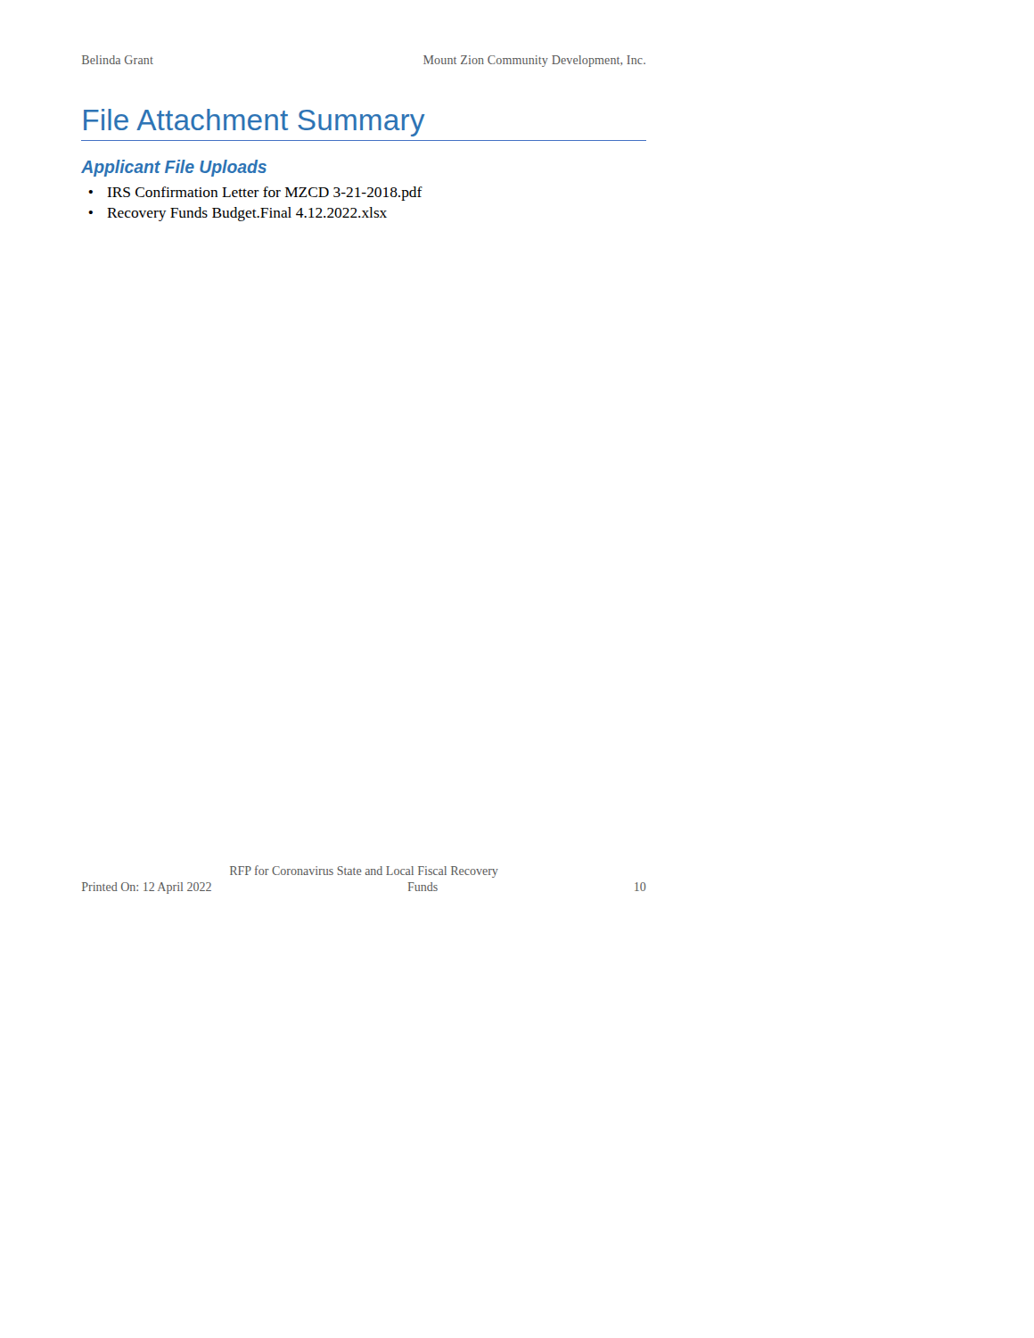Belinda Grant
Mount Zion Community Development, Inc.
File Attachment Summary
Applicant File Uploads
IRS Confirmation Letter for MZCD 3-21-2018.pdf
Recovery Funds Budget.Final 4.12.2022.xlsx
RFP for Coronavirus State and Local Fiscal Recovery
Printed On: 12 April 2022
Funds
10